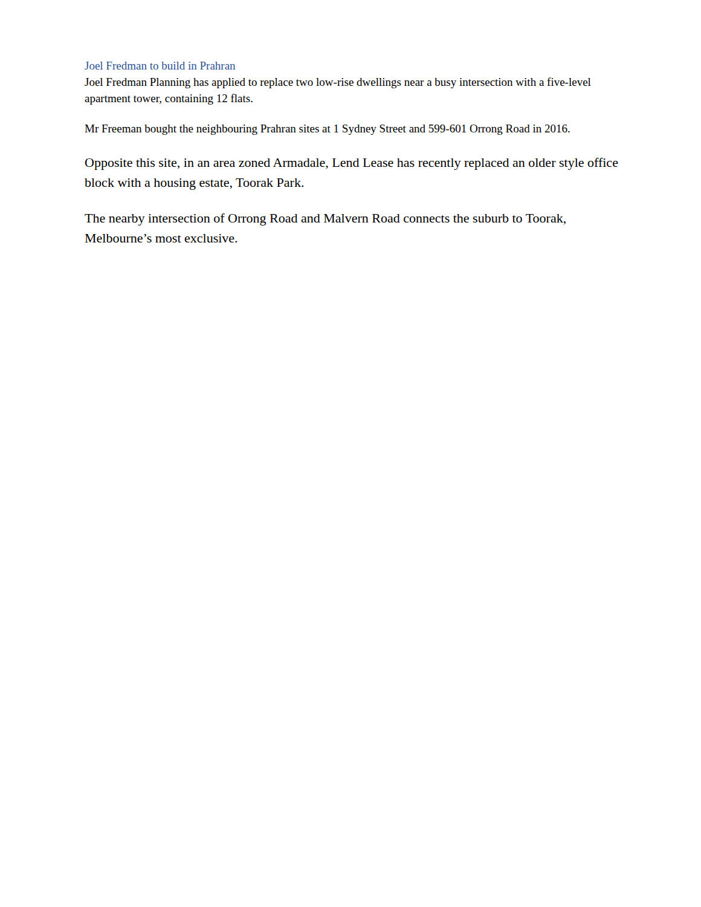Joel Fredman to build in Prahran
Joel Fredman Planning has applied to replace two low-rise dwellings near a busy intersection with a five-level apartment tower, containing 12 flats.
Mr Freeman bought the neighbouring Prahran sites at 1 Sydney Street and 599-601 Orrong Road in 2016.
Opposite this site, in an area zoned Armadale, Lend Lease has recently replaced an older style office block with a housing estate, Toorak Park.
The nearby intersection of Orrong Road and Malvern Road connects the suburb to Toorak, Melbourne’s most exclusive.